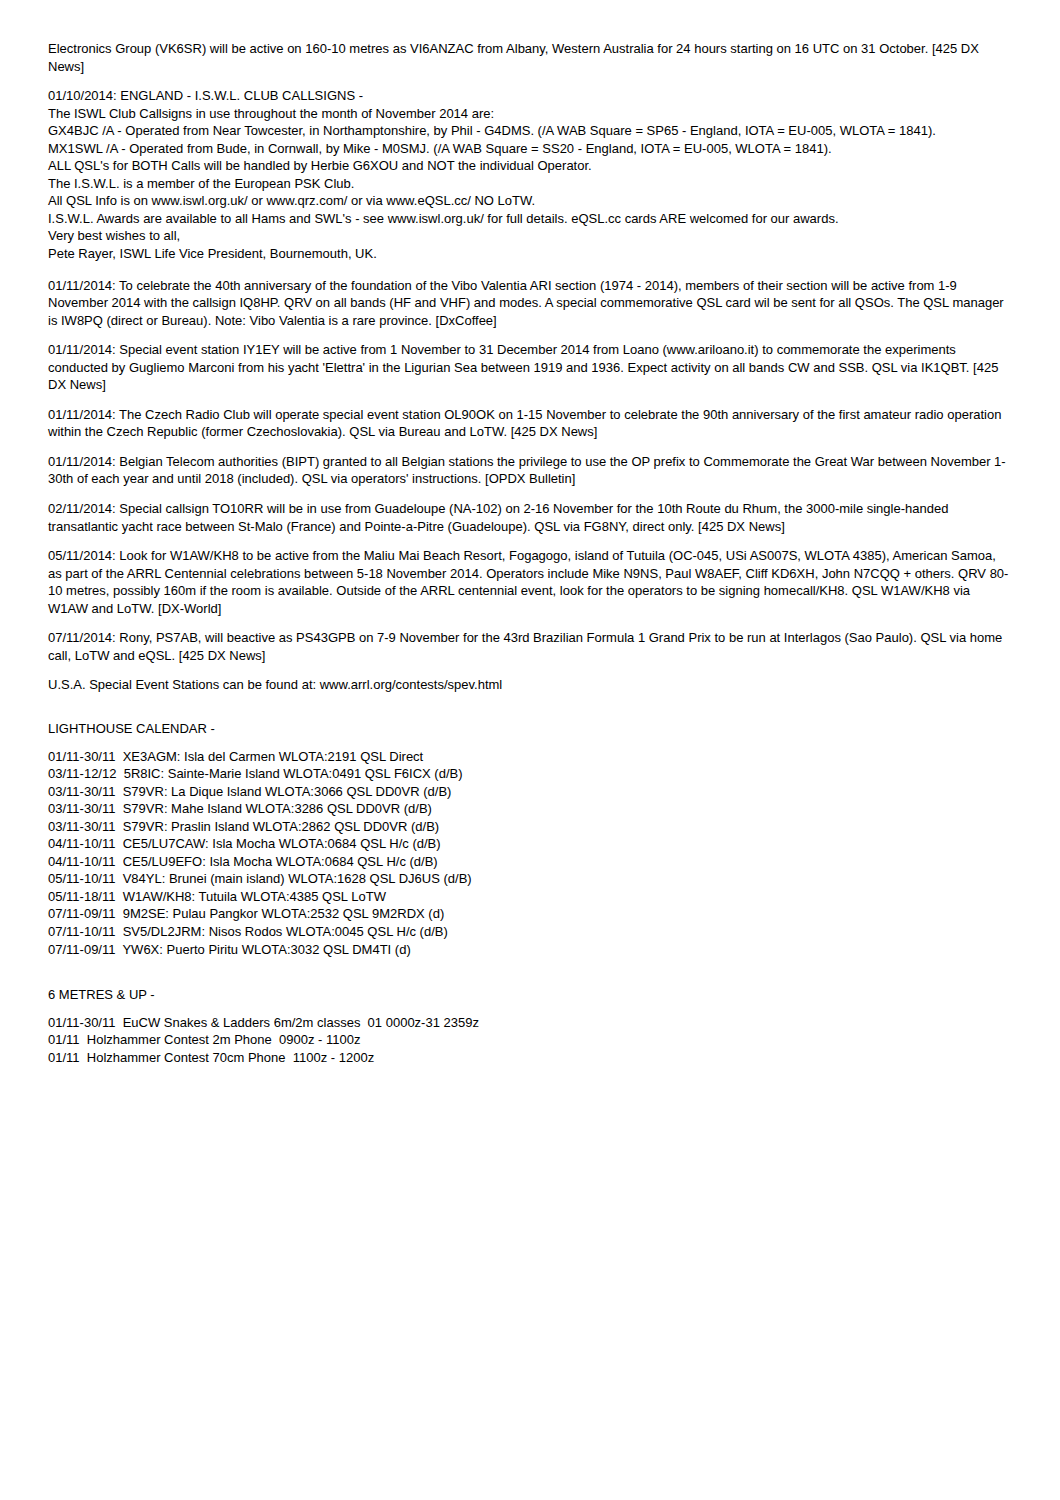Electronics Group (VK6SR) will be active on 160-10 metres as VI6ANZAC from Albany, Western Australia for 24 hours starting on 16 UTC on 31 October. [425 DX News]
01/10/2014: ENGLAND - I.S.W.L. CLUB CALLSIGNS -
The ISWL Club Callsigns in use throughout the month of November 2014 are:
GX4BJC /A - Operated from Near Towcester, in Northamptonshire, by Phil - G4DMS. (/A WAB Square = SP65 - England, IOTA = EU-005, WLOTA = 1841).
MX1SWL /A - Operated from Bude, in Cornwall, by Mike - M0SMJ. (/A WAB Square = SS20 - England, IOTA = EU-005, WLOTA = 1841).
ALL QSL's for BOTH Calls will be handled by Herbie G6XOU and NOT the individual Operator.
The I.S.W.L. is a member of the European PSK Club.
All QSL Info is on www.iswl.org.uk/ or www.qrz.com/ or via www.eQSL.cc/ NO LoTW.
I.S.W.L. Awards are available to all Hams and SWL's - see www.iswl.org.uk/ for full details. eQSL.cc cards ARE welcomed for our awards.
Very best wishes to all,
Pete Rayer, ISWL Life Vice President, Bournemouth, UK.
01/11/2014: To celebrate the 40th anniversary of the foundation of the Vibo Valentia ARI section (1974 - 2014), members of their section will be active from 1-9 November 2014 with the callsign IQ8HP. QRV on all bands (HF and VHF) and modes. A special commemorative QSL card wil be sent for all QSOs. The QSL manager is IW8PQ (direct or Bureau). Note: Vibo Valentia is a rare province. [DxCoffee]
01/11/2014: Special event station IY1EY will be active from 1 November to 31 December 2014 from Loano (www.ariloano.it) to commemorate the experiments conducted by Gugliemo Marconi from his yacht 'Elettra' in the Ligurian Sea between 1919 and 1936. Expect activity on all bands CW and SSB. QSL via IK1QBT. [425 DX News]
01/11/2014: The Czech Radio Club will operate special event station OL90OK on 1-15 November to celebrate the 90th anniversary of the first amateur radio operation within the Czech Republic (former Czechoslovakia). QSL via Bureau and LoTW. [425 DX News]
01/11/2014: Belgian Telecom authorities (BIPT) granted to all Belgian stations the privilege to use the OP prefix to Commemorate the Great War between November 1-30th of each year and until 2018 (included). QSL via operators' instructions. [OPDX Bulletin]
02/11/2014: Special callsign TO10RR will be in use from Guadeloupe (NA-102) on 2-16 November for the 10th Route du Rhum, the 3000-mile single-handed transatlantic yacht race between St-Malo (France) and Pointe-a-Pitre (Guadeloupe). QSL via FG8NY, direct only. [425 DX News]
05/11/2014: Look for W1AW/KH8 to be active from the Maliu Mai Beach Resort, Fogagogo, island of Tutuila (OC-045, USi AS007S, WLOTA 4385), American Samoa, as part of the ARRL Centennial celebrations between 5-18 November 2014. Operators include Mike N9NS, Paul W8AEF, Cliff KD6XH, John N7CQQ + others. QRV 80-10 metres, possibly 160m if the room is available. Outside of the ARRL centennial event, look for the operators to be signing homecall/KH8. QSL W1AW/KH8 via W1AW and LoTW. [DX-World]
07/11/2014: Rony, PS7AB, will beactive as PS43GPB on 7-9 November for the 43rd Brazilian Formula 1 Grand Prix to be run at Interlagos (Sao Paulo). QSL via home call, LoTW and eQSL. [425 DX News]
U.S.A. Special Event Stations can be found at: www.arrl.org/contests/spev.html
LIGHTHOUSE CALENDAR -
01/11-30/11 XE3AGM: Isla del Carmen WLOTA:2191 QSL Direct
03/11-12/12 5R8IC: Sainte-Marie Island WLOTA:0491 QSL F6ICX (d/B)
03/11-30/11 S79VR: La Dique Island WLOTA:3066 QSL DD0VR (d/B)
03/11-30/11 S79VR: Mahe Island WLOTA:3286 QSL DD0VR (d/B)
03/11-30/11 S79VR: Praslin Island WLOTA:2862 QSL DD0VR (d/B)
04/11-10/11 CE5/LU7CAW: Isla Mocha WLOTA:0684 QSL H/c (d/B)
04/11-10/11 CE5/LU9EFO: Isla Mocha WLOTA:0684 QSL H/c (d/B)
05/11-10/11 V84YL: Brunei (main island) WLOTA:1628 QSL DJ6US (d/B)
05/11-18/11 W1AW/KH8: Tutuila WLOTA:4385 QSL LoTW
07/11-09/11 9M2SE: Pulau Pangkor WLOTA:2532 QSL 9M2RDX (d)
07/11-10/11 SV5/DL2JRM: Nisos Rodos WLOTA:0045 QSL H/c (d/B)
07/11-09/11 YW6X: Puerto Piritu WLOTA:3032 QSL DM4TI (d)
6 METRES & UP -
01/11-30/11 EuCW Snakes & Ladders 6m/2m classes 01 0000z-31 2359z
01/11 Holzhammer Contest 2m Phone 0900z - 1100z
01/11 Holzhammer Contest 70cm Phone 1100z - 1200z